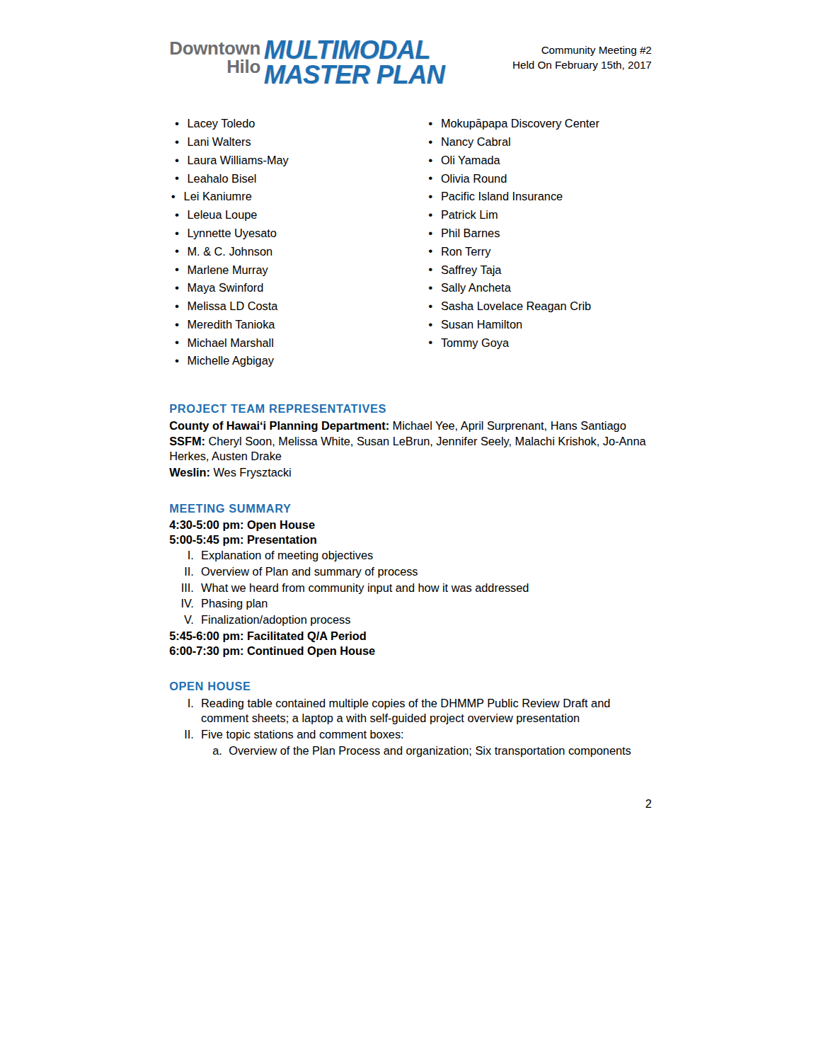DowntownHilo
MULTIMODALMASTER PLAN
Community Meeting #2
Held On February 15th, 2017
Lacey Toledo
Lani Walters
Laura Williams-May
Leahalo Bisel
Lei Kaniumre
Leleua Loupe
Lynnette Uyesato
M. & C. Johnson
Marlene Murray
Maya Swinford
Melissa LD Costa
Meredith Tanioka
Michael Marshall
Michelle Agbigay
Mokupāpapa Discovery Center
Nancy Cabral
Oli Yamada
Olivia Round
Pacific Island Insurance
Patrick Lim
Phil Barnes
Ron Terry
Saffrey Taja
Sally Ancheta
Sasha Lovelace Reagan Crib
Susan Hamilton
Tommy Goya
Project Team Representatives
County of Hawaiʻi Planning Department: Michael Yee, April Surprenant, Hans Santiago
SSFM: Cheryl Soon, Melissa White, Susan LeBrun, Jennifer Seely, Malachi Krishok, Jo-Anna Herkes, Austen Drake
Weslin: Wes Frysztacki
Meeting Summary
4:30-5:00 pm: Open House
5:00-5:45 pm: Presentation
Explanation of meeting objectives
Overview of Plan and summary of process
What we heard from community input and how it was addressed
Phasing plan
Finalization/adoption process
5:45-6:00 pm: Facilitated Q/A Period
6:00-7:30 pm: Continued Open House
Open House
Reading table contained multiple copies of the DHMMP Public Review Draft and comment sheets; a laptop a with self-guided project overview presentation
Five topic stations and comment boxes:
Overview of the Plan Process and organization; Six transportation components
2